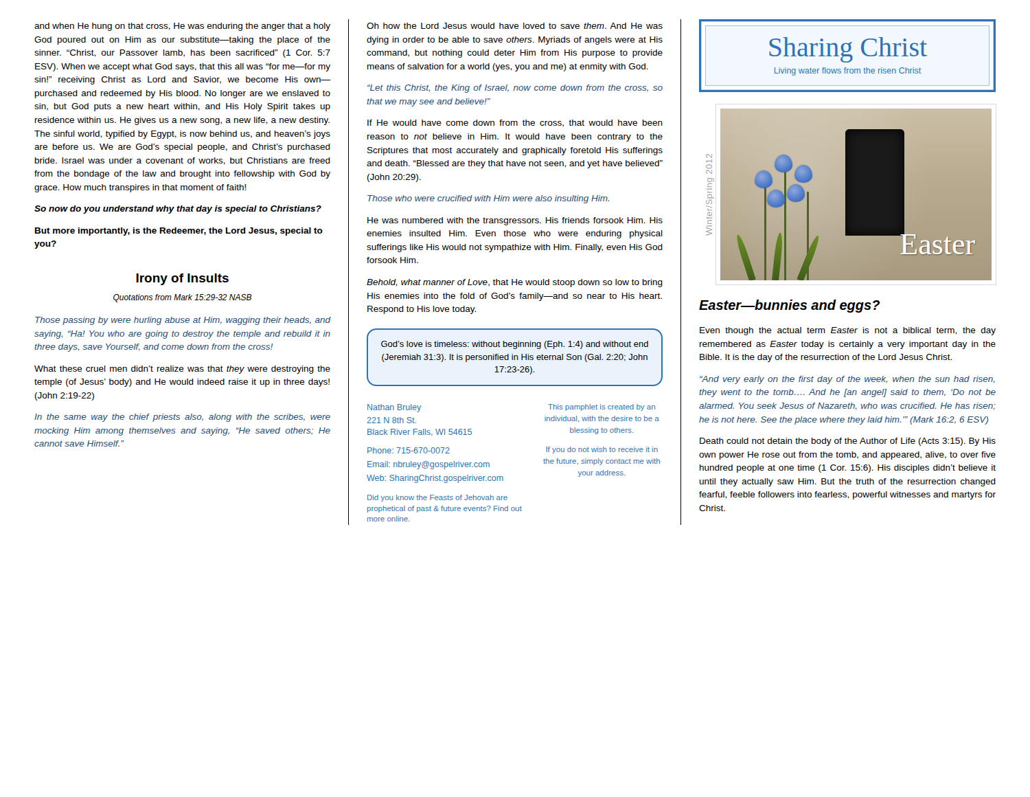and when He hung on that cross, He was enduring the anger that a holy God poured out on Him as our substitute—taking the place of the sinner. “Christ, our Passover lamb, has been sacrificed” (1 Cor. 5:7 ESV). When we accept what God says, that this all was “for me—for my sin!” receiving Christ as Lord and Savior, we become His own—purchased and redeemed by His blood. No longer are we enslaved to sin, but God puts a new heart within, and His Holy Spirit takes up residence within us. He gives us a new song, a new life, a new destiny. The sinful world, typified by Egypt, is now behind us, and heaven’s joys are before us. We are God’s special people, and Christ’s purchased bride. Israel was under a covenant of works, but Christians are freed from the bondage of the law and brought into fellowship with God by grace. How much transpires in that moment of faith!
So now do you understand why that day is special to Christians?
But more importantly, is the Redeemer, the Lord Jesus, special to you?
Irony of Insults
Quotations from Mark 15:29-32 NASB
Those passing by were hurling abuse at Him, wagging their heads, and saying, “Ha! You who are going to destroy the temple and rebuild it in three days, save Yourself, and come down from the cross!
What these cruel men didn’t realize was that they were destroying the temple (of Jesus’ body) and He would indeed raise it up in three days! (John 2:19-22)
In the same way the chief priests also, along with the scribes, were mocking Him among themselves and saying, “He saved others; He cannot save Himself.”
Oh how the Lord Jesus would have loved to save them. And He was dying in order to be able to save others. Myriads of angels were at His command, but nothing could deter Him from His purpose to provide means of salvation for a world (yes, you and me) at enmity with God.
“Let this Christ, the King of Israel, now come down from the cross, so that we may see and believe!”
If He would have come down from the cross, that would have been reason to not believe in Him. It would have been contrary to the Scriptures that most accurately and graphically foretold His sufferings and death. “Blessed are they that have not seen, and yet have believed” (John 20:29).
Those who were crucified with Him were also insulting Him.
He was numbered with the transgressors. His friends forsook Him. His enemies insulted Him. Even those who were enduring physical sufferings like His would not sympathize with Him. Finally, even His God forsook Him.
Behold, what manner of Love, that He would stoop down so low to bring His enemies into the fold of God’s family—and so near to His heart. Respond to His love today.
God’s love is timeless: without beginning (Eph. 1:4) and without end (Jeremiah 31:3). It is personified in His eternal Son (Gal. 2:20; John 17:23-26).
Nathan Bruley
221 N 8th St.
Black River Falls, WI 54615
Phone: 715-670-0072
Email: nbruley@gospelriver.com
Web: SharingChrist.gospelriver.com
Did you know the Feasts of Jehovah are prophetical of past & future events? Find out more online.
This pamphlet is created by an individual, with the desire to be a blessing to others.
If you do not wish to receive it in the future, simply contact me with your address.
Sharing Christ
Living water flows from the risen Christ
Winter/Spring 2012
Easter
Easter—bunnies and eggs?
Even though the actual term Easter is not a biblical term, the day remembered as Easter today is certainly a very important day in the Bible. It is the day of the resurrection of the Lord Jesus Christ.
“And very early on the first day of the week, when the sun had risen, they went to the tomb…. And he [an angel] said to them, ‘Do not be alarmed. You seek Jesus of Nazareth, who was crucified. He has risen; he is not here. See the place where they laid him.’” (Mark 16:2, 6 ESV)
Death could not detain the body of the Author of Life (Acts 3:15). By His own power He rose out from the tomb, and appeared, alive, to over five hundred people at one time (1 Cor. 15:6). His disciples didn’t believe it until they actually saw Him. But the truth of the resurrection changed fearful, feeble followers into fearless, powerful witnesses and martyrs for Christ.